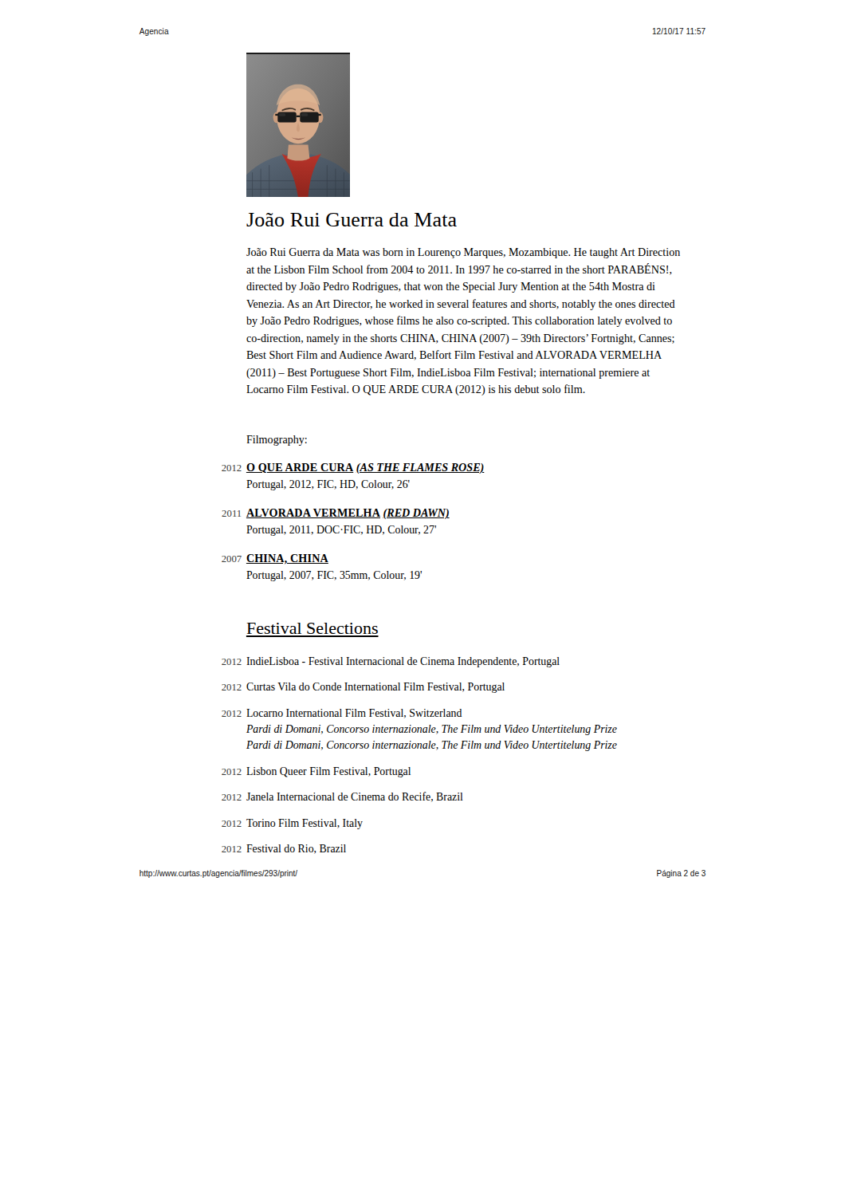Agencia 12/10/17 11:57
João Rui Guerra da Mata
João Rui Guerra da Mata was born in Lourenço Marques, Mozambique. He taught Art Direction at the Lisbon Film School from 2004 to 2011. In 1997 he co-starred in the short PARABÉNS!, directed by João Pedro Rodrigues, that won the Special Jury Mention at the 54th Mostra di Venezia. As an Art Director, he worked in several features and shorts, notably the ones directed by João Pedro Rodrigues, whose films he also co-scripted. This collaboration lately evolved to co-direction, namely in the shorts CHINA, CHINA (2007) – 39th Directors’ Fortnight, Cannes; Best Short Film and Audience Award, Belfort Film Festival and ALVORADA VERMELHA (2011) – Best Portuguese Short Film, IndieLisboa Film Festival; international premiere at Locarno Film Festival. O QUE ARDE CURA (2012) is his debut solo film.
Filmography:
2012 O QUE ARDE CURA (AS THE FLAMES ROSE) Portugal, 2012, FIC, HD, Colour, 26'
2011 ALVORADA VERMELHA (RED DAWN) Portugal, 2011, DOC·FIC, HD, Colour, 27'
2007 CHINA, CHINA Portugal, 2007, FIC, 35mm, Colour, 19'
Festival Selections
2012 IndieLisboa - Festival Internacional de Cinema Independente, Portugal
2012 Curtas Vila do Conde International Film Festival, Portugal
2012 Locarno International Film Festival, Switzerland Pardi di Domani, Concorso internazionale, The Film und Video Untertitelung Prize Pardi di Domani, Concorso internazionale, The Film und Video Untertitelung Prize
2012 Lisbon Queer Film Festival, Portugal
2012 Janela Internacional de Cinema do Recife, Brazil
2012 Torino Film Festival, Italy
2012 Festival do Rio, Brazil
http://www.curtas.pt/agencia/filmes/293/print/ Página 2 de 3